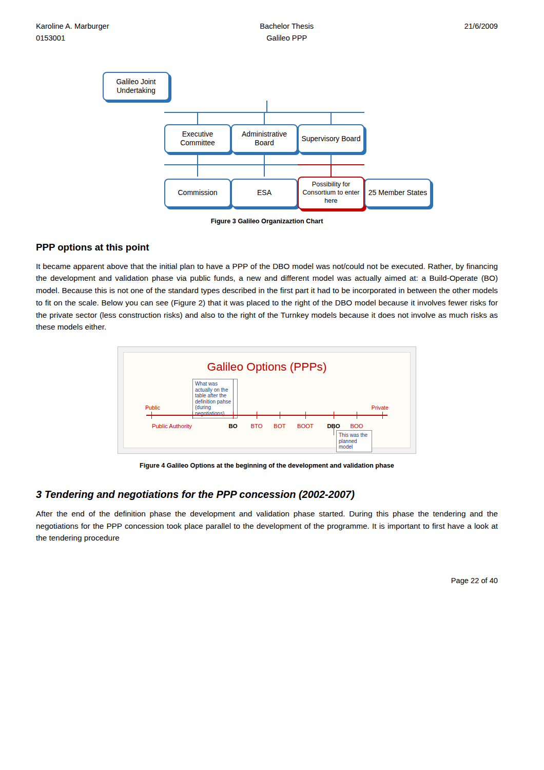Karoline A. Marburger 0153001
Bachelor Thesis Galileo PPP
21/6/2009
| Galileo Joint Undertaking |
| | Executive Committee | Administrative Board | Supervisory Board | |
| | Commission | ESA | Possibility for Consortium to enter here | 25 Member States |
Figure 3 Galileo Organizaztion Chart
PPP options at this point
It became apparent above that the initial plan to have a PPP of the DBO model was not/could not be executed. Rather, by financing the development and validation phase via public funds, a new and different model was actually aimed at: a Build-Operate (BO) model. Because this is not one of the standard types described in the first part it had to be incorporated in between the other models to fit on the scale. Below you can see (Figure 2) that it was placed to the right of the DBO model because it involves fewer risks for the private sector (less construction risks) and also to the right of the Turnkey models because it does not involve as much risks as these models either.
Galileo Options (PPPs)
What was actually on the table after the definition pahse (during negotiations)
Public
Private
Public Authority
BO
BTO
BOT
BOOT
DBO
BOO
This was the planned model
Figure 4 Galileo Options at the beginning of the development and validation phase
3 Tendering and negotiations for the PPP concession (2002-2007)
After the end of the definition phase the development and validation phase started. During this phase the tendering and the negotiations for the PPP concession took place parallel to the development of the programme. It is important to first have a look at the tendering procedure
Page 22 of 40